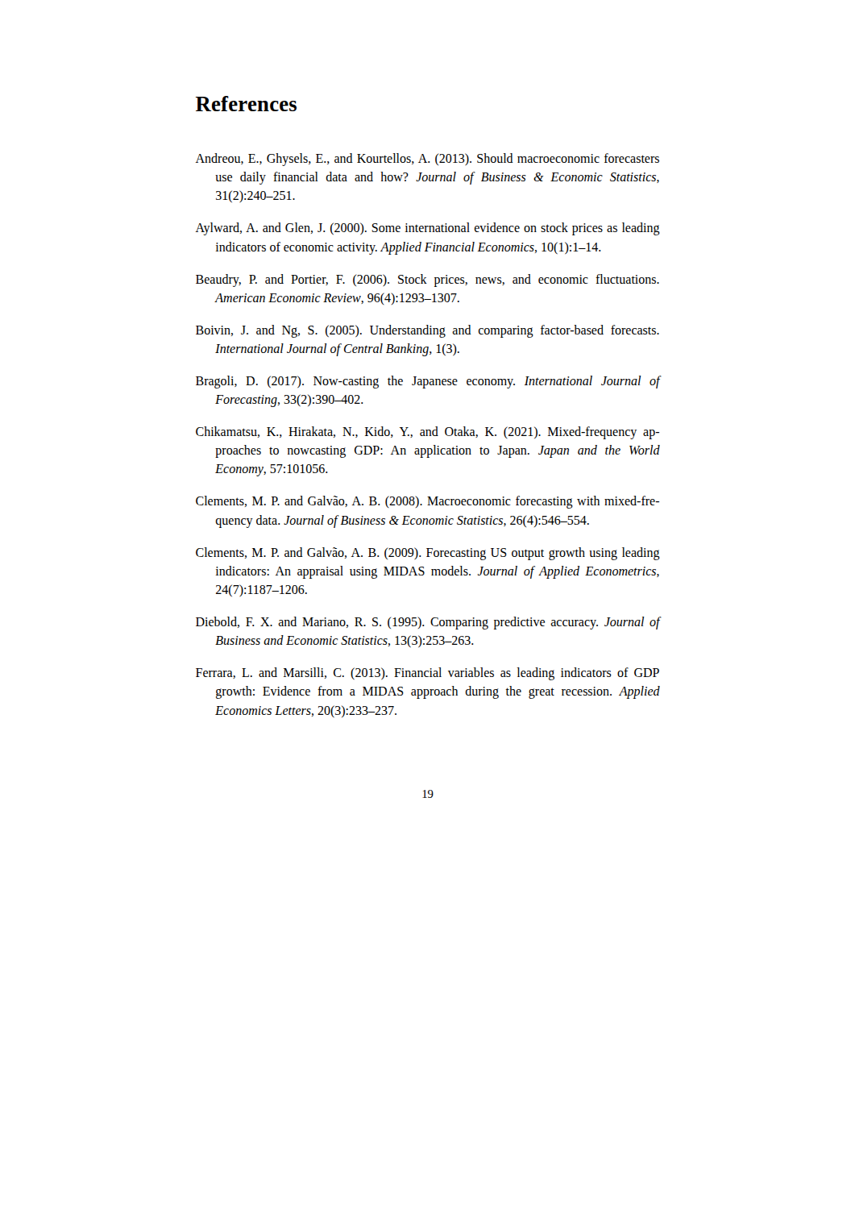References
Andreou, E., Ghysels, E., and Kourtellos, A. (2013). Should macroeconomic forecasters use daily financial data and how? Journal of Business & Economic Statistics, 31(2):240–251.
Aylward, A. and Glen, J. (2000). Some international evidence on stock prices as leading indicators of economic activity. Applied Financial Economics, 10(1):1–14.
Beaudry, P. and Portier, F. (2006). Stock prices, news, and economic fluctuations. American Economic Review, 96(4):1293–1307.
Boivin, J. and Ng, S. (2005). Understanding and comparing factor-based forecasts. International Journal of Central Banking, 1(3).
Bragoli, D. (2017). Now-casting the Japanese economy. International Journal of Forecasting, 33(2):390–402.
Chikamatsu, K., Hirakata, N., Kido, Y., and Otaka, K. (2021). Mixed-frequency approaches to nowcasting GDP: An application to Japan. Japan and the World Economy, 57:101056.
Clements, M. P. and Galvão, A. B. (2008). Macroeconomic forecasting with mixed-frequency data. Journal of Business & Economic Statistics, 26(4):546–554.
Clements, M. P. and Galvão, A. B. (2009). Forecasting US output growth using leading indicators: An appraisal using MIDAS models. Journal of Applied Econometrics, 24(7):1187–1206.
Diebold, F. X. and Mariano, R. S. (1995). Comparing predictive accuracy. Journal of Business and Economic Statistics, 13(3):253–263.
Ferrara, L. and Marsilli, C. (2013). Financial variables as leading indicators of GDP growth: Evidence from a MIDAS approach during the great recession. Applied Economics Letters, 20(3):233–237.
19